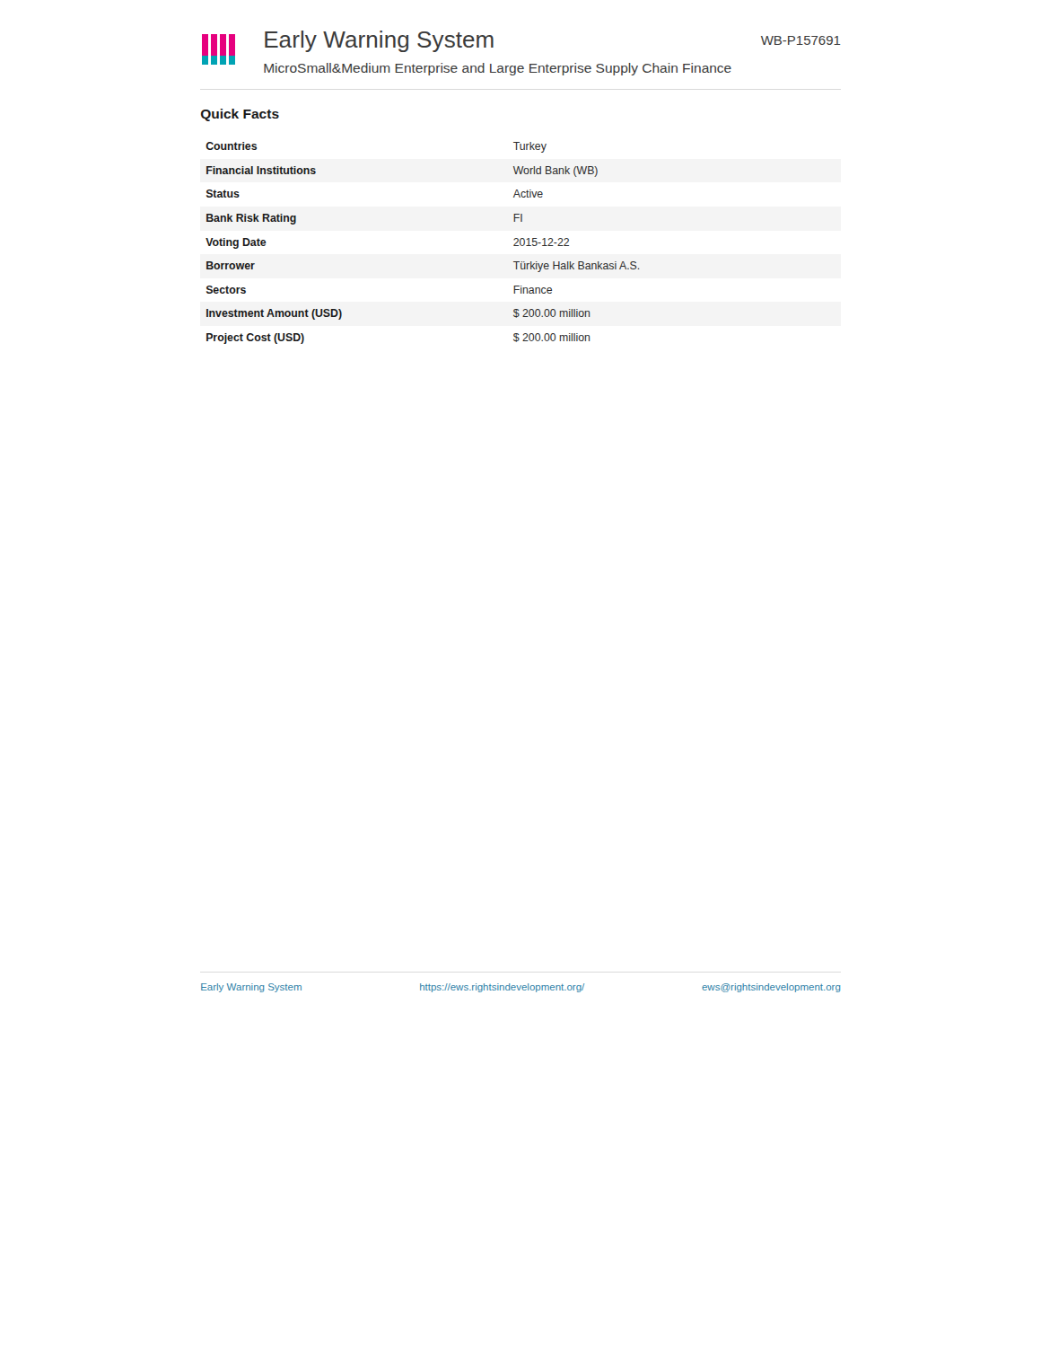Early Warning System
MicroSmall&Medium Enterprise and Large Enterprise Supply Chain Finance
WB-P157691
Quick Facts
| Countries | Turkey |
| Financial Institutions | World Bank (WB) |
| Status | Active |
| Bank Risk Rating | FI |
| Voting Date | 2015-12-22 |
| Borrower | Türkiye Halk Bankasi A.S. |
| Sectors | Finance |
| Investment Amount (USD) | $ 200.00 million |
| Project Cost (USD) | $ 200.00 million |
Early Warning System
https://ews.rightsindevelopment.org/
ews@rightsindevelopment.org